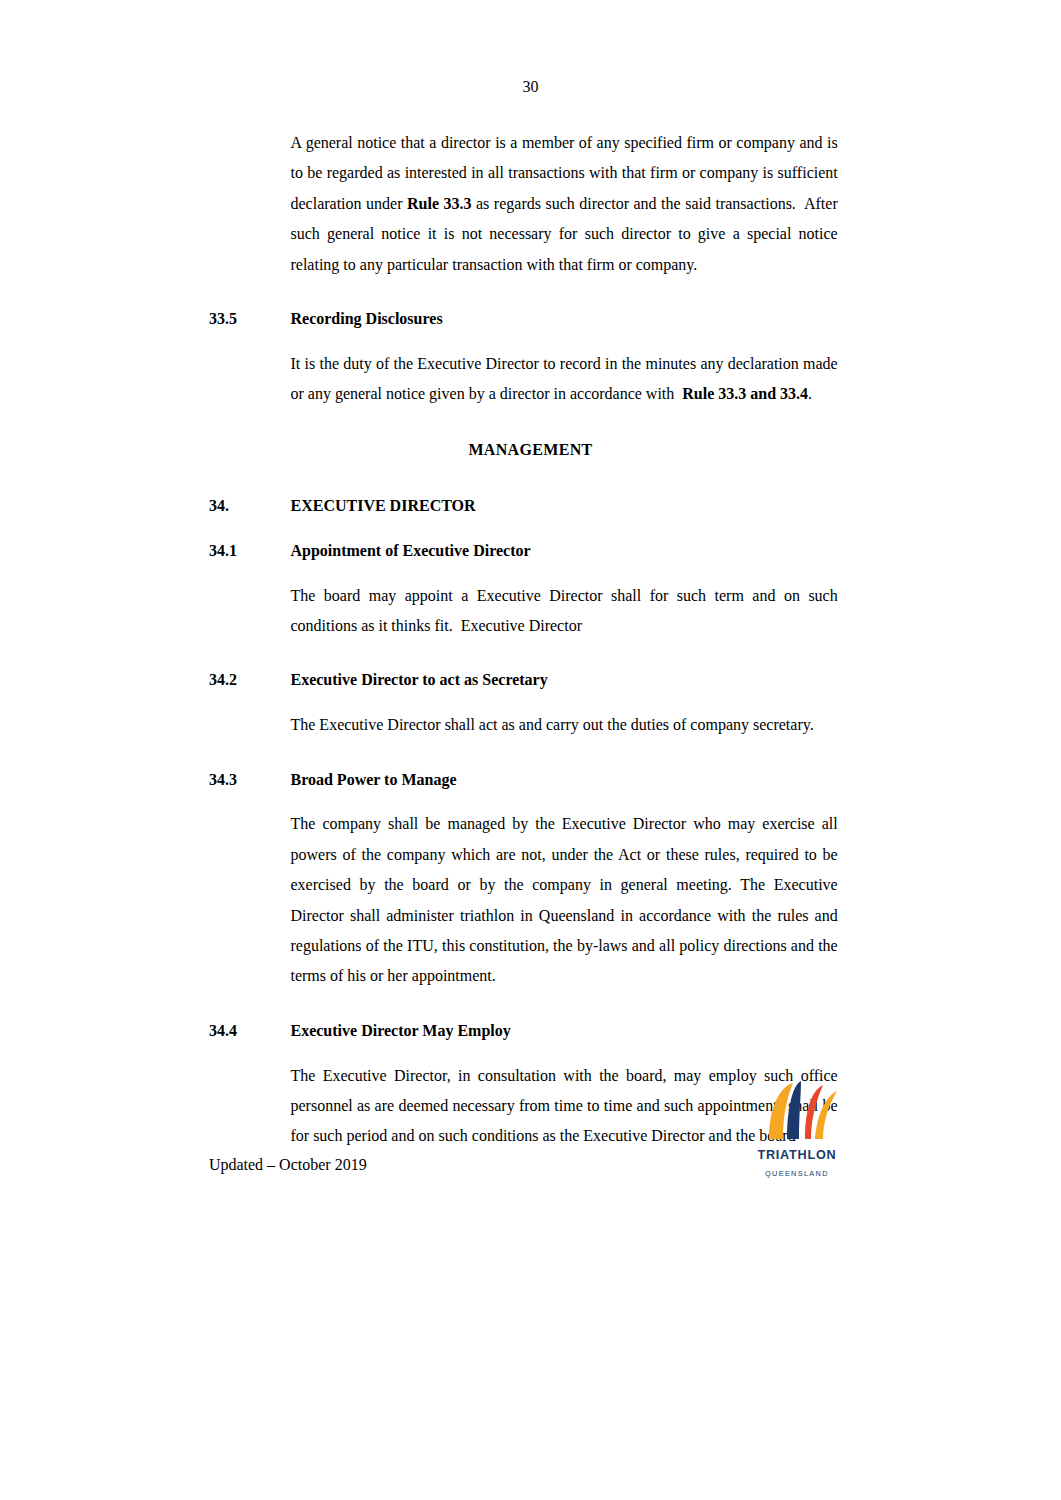30
A general notice that a director is a member of any specified firm or company and is to be regarded as interested in all transactions with that firm or company is sufficient declaration under Rule 33.3 as regards such director and the said transactions. After such general notice it is not necessary for such director to give a special notice relating to any particular transaction with that firm or company.
33.5
Recording Disclosures
It is the duty of the Executive Director to record in the minutes any declaration made or any general notice given by a director in accordance with Rule 33.3 and 33.4.
MANAGEMENT
34.
EXECUTIVE DIRECTOR
34.1
Appointment of Executive Director
The board may appoint a Executive Director shall for such term and on such conditions as it thinks fit. Executive Director
34.2
Executive Director to act as Secretary
The Executive Director shall act as and carry out the duties of company secretary.
34.3
Broad Power to Manage
The company shall be managed by the Executive Director who may exercise all powers of the company which are not, under the Act or these rules, required to be exercised by the board or by the company in general meeting. The Executive Director shall administer triathlon in Queensland in accordance with the rules and regulations of the ITU, this constitution, the by-laws and all policy directions and the terms of his or her appointment.
34.4
Executive Director May Employ
The Executive Director, in consultation with the board, may employ such office personnel as are deemed necessary from time to time and such appointments shall be for such period and on such conditions as the Executive Director and the board
Updated – October 2019
TRIATHLON
QUEENSLAND